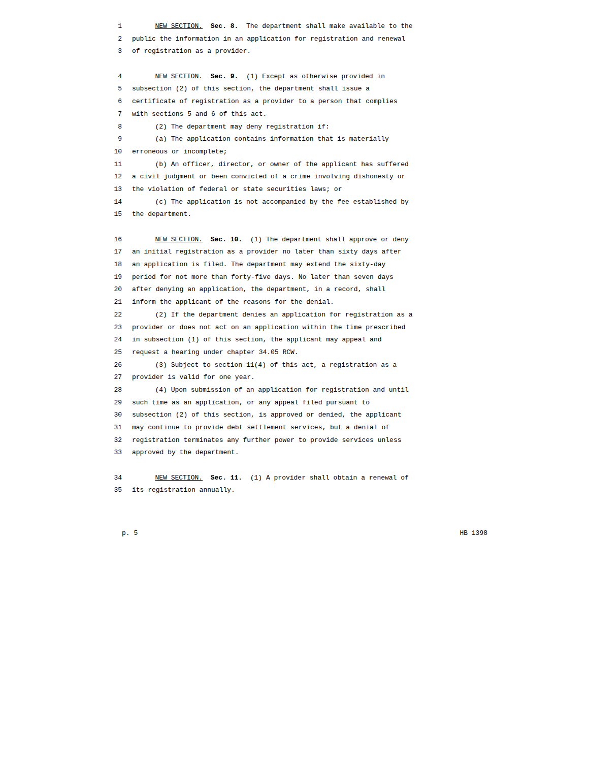1
NEW SECTION. Sec. 8. The department shall make available to the
2
public the information in an application for registration and renewal
3
of registration as a provider.
4
NEW SECTION. Sec. 9. (1) Except as otherwise provided in
5
subsection (2) of this section, the department shall issue a
6
certificate of registration as a provider to a person that complies
7
with sections 5 and 6 of this act.
8
(2) The department may deny registration if:
9
(a) The application contains information that is materially
10
erroneous or incomplete;
11
(b) An officer, director, or owner of the applicant has suffered
12
a civil judgment or been convicted of a crime involving dishonesty or
13
the violation of federal or state securities laws; or
14
(c) The application is not accompanied by the fee established by
15
the department.
16
NEW SECTION. Sec. 10. (1) The department shall approve or deny
17
an initial registration as a provider no later than sixty days after
18
an application is filed. The department may extend the sixty-day
19
period for not more than forty-five days. No later than seven days
20
after denying an application, the department, in a record, shall
21
inform the applicant of the reasons for the denial.
22
(2) If the department denies an application for registration as a
23
provider or does not act on an application within the time prescribed
24
in subsection (1) of this section, the applicant may appeal and
25
request a hearing under chapter 34.05 RCW.
26
(3) Subject to section 11(4) of this act, a registration as a
27
provider is valid for one year.
28
(4) Upon submission of an application for registration and until
29
such time as an application, or any appeal filed pursuant to
30
subsection (2) of this section, is approved or denied, the applicant
31
may continue to provide debt settlement services, but a denial of
32
registration terminates any further power to provide services unless
33
approved by the department.
34
NEW SECTION. Sec. 11. (1) A provider shall obtain a renewal of
35
its registration annually.
p. 5
HB 1398